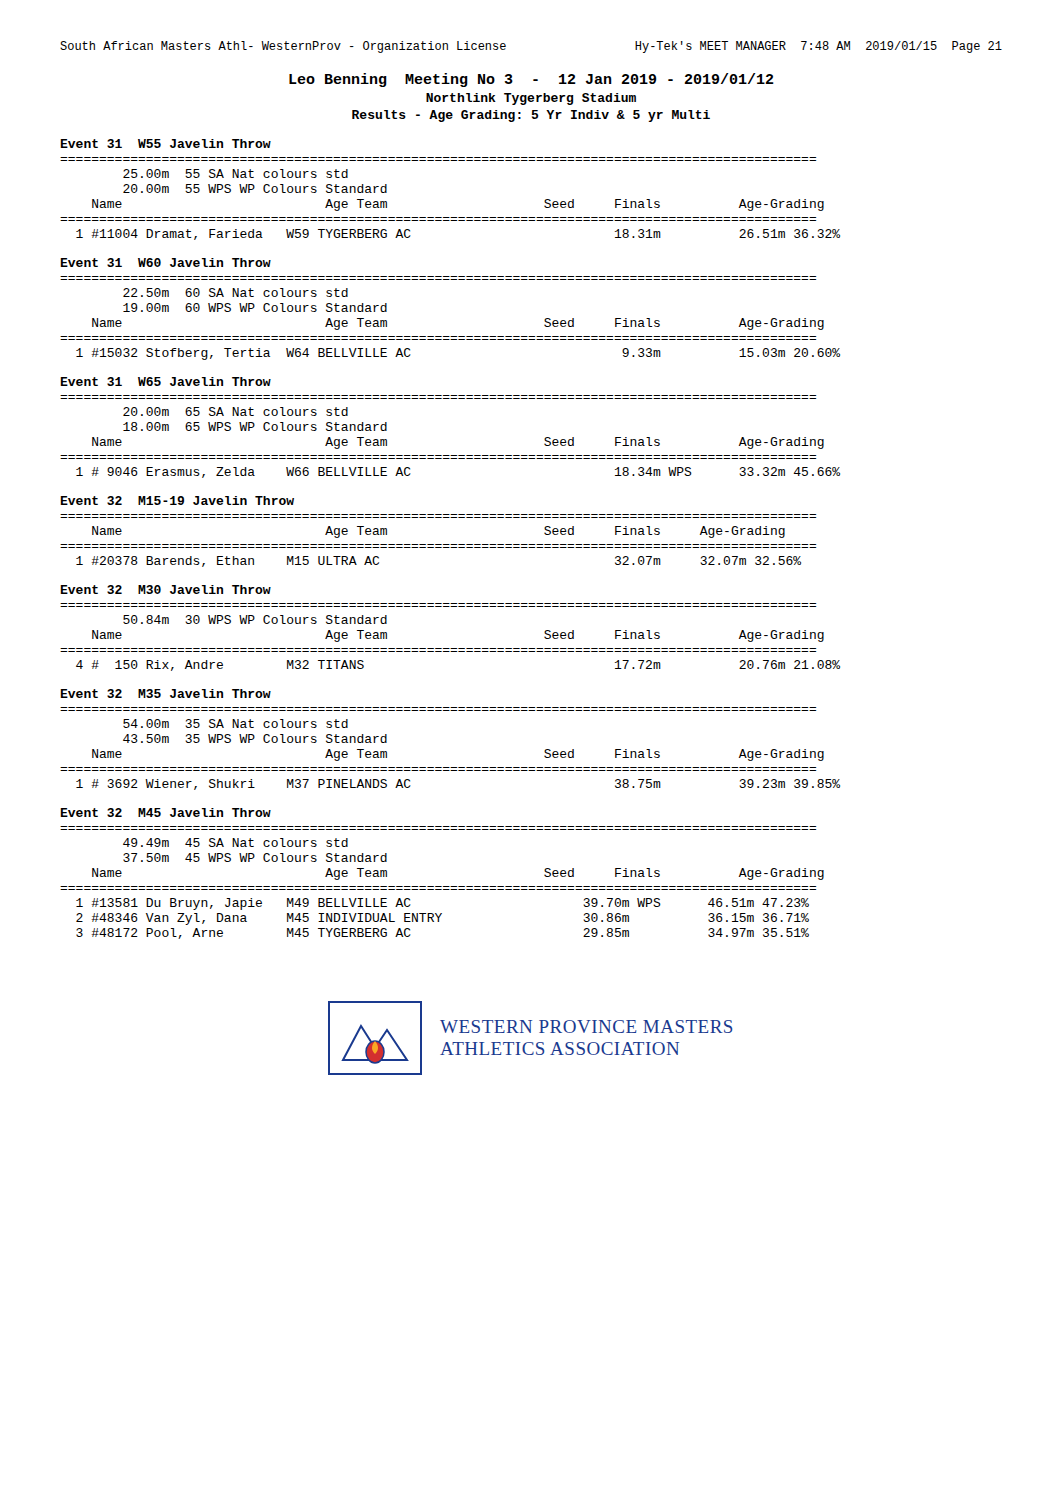South African Masters Athl- WesternProv - Organization License
Hy-Tek's MEET MANAGER 7:48 AM 2019/01/15 Page 21
Leo Benning Meeting No 3 - 12 Jan 2019 - 2019/01/12
Northlink Tygerberg Stadium
Results - Age Grading: 5 Yr Indiv & 5 yr Multi
Event 31 W55 Javelin Throw
=================================================================================================
        25.00m  55 SA Nat colours std
        20.00m  55 WPS WP Colours Standard
    Name                          Age Team                    Seed     Finals          Age-Grading
=================================================================================================
  1 #11004 Dramat, Farieda   W59 TYGERBERG AC                          18.31m          26.51m 36.32%
Event 31 W60 Javelin Throw
=================================================================================================
        22.50m  60 SA Nat colours std
        19.00m  60 WPS WP Colours Standard
    Name                          Age Team                    Seed     Finals          Age-Grading
=================================================================================================
  1 #15032 Stofberg, Tertia  W64 BELLVILLE AC                           9.33m          15.03m 20.60%
Event 31 W65 Javelin Throw
=================================================================================================
        20.00m  65 SA Nat colours std
        18.00m  65 WPS WP Colours Standard
    Name                          Age Team                    Seed     Finals          Age-Grading
=================================================================================================
  1 # 9046 Erasmus, Zelda    W66 BELLVILLE AC                          18.34m WPS      33.32m 45.66%
Event 32 M15-19 Javelin Throw
=================================================================================================
    Name                          Age Team                    Seed     Finals     Age-Grading
=================================================================================================
  1 #20378 Barends, Ethan    M15 ULTRA AC                              32.07m     32.07m 32.56%
Event 32 M30 Javelin Throw
=================================================================================================
        50.84m  30 WPS WP Colours Standard
    Name                          Age Team                    Seed     Finals          Age-Grading
=================================================================================================
  4 #  150 Rix, Andre        M32 TITANS                                17.72m          20.76m 21.08%
Event 32 M35 Javelin Throw
=================================================================================================
        54.00m  35 SA Nat colours std
        43.50m  35 WPS WP Colours Standard
    Name                          Age Team                    Seed     Finals          Age-Grading
=================================================================================================
  1 # 3692 Wiener, Shukri    M37 PINELANDS AC                          38.75m          39.23m 39.85%
Event 32 M45 Javelin Throw
=================================================================================================
        49.49m  45 SA Nat colours std
        37.50m  45 WPS WP Colours Standard
    Name                          Age Team                    Seed     Finals          Age-Grading
=================================================================================================
  1 #13581 Du Bruyn, Japie   M49 BELLVILLE AC                      39.70m WPS      46.51m 47.23%
  2 #48346 Van Zyl, Dana     M45 INDIVIDUAL ENTRY                  30.86m          36.15m 36.71%
  3 #48172 Pool, Arne        M45 TYGERBERG AC                      29.85m          34.97m 35.51%
WESTERN PROVINCE MASTERS
ATHLETICS ASSOCIATION